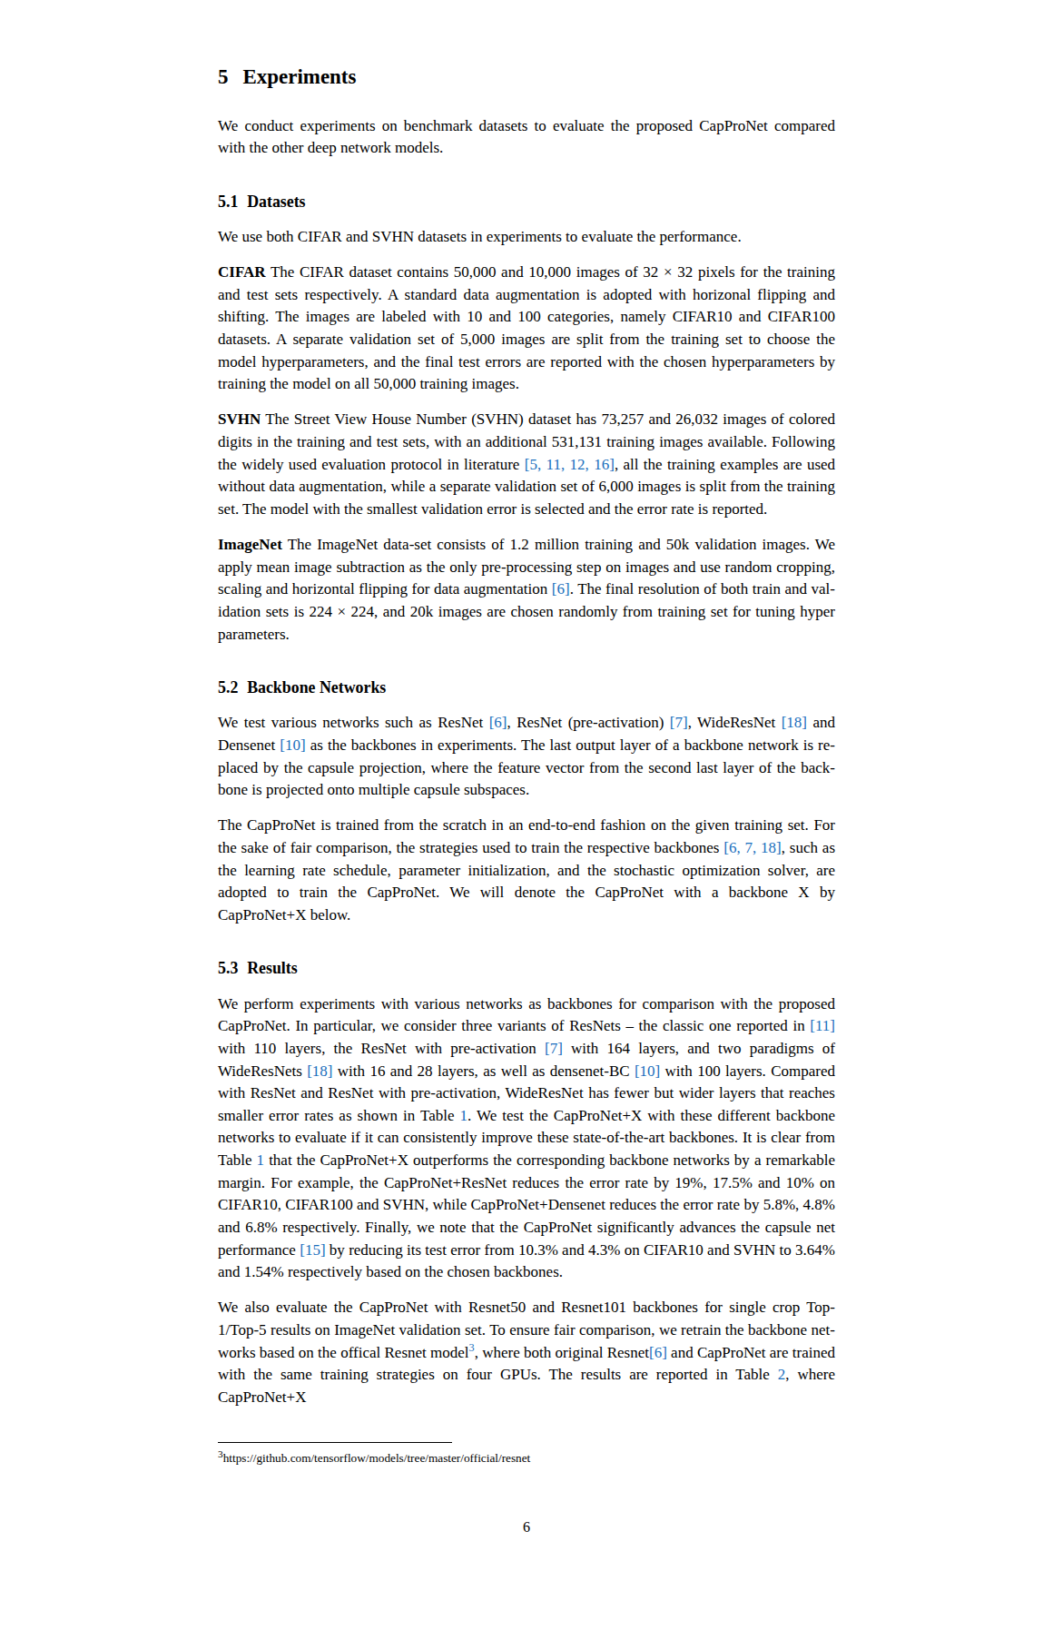5 Experiments
We conduct experiments on benchmark datasets to evaluate the proposed CapProNet compared with the other deep network models.
5.1 Datasets
We use both CIFAR and SVHN datasets in experiments to evaluate the performance.
CIFAR The CIFAR dataset contains 50,000 and 10,000 images of 32 × 32 pixels for the training and test sets respectively. A standard data augmentation is adopted with horizonal flipping and shifting. The images are labeled with 10 and 100 categories, namely CIFAR10 and CIFAR100 datasets. A separate validation set of 5,000 images are split from the training set to choose the model hyperparameters, and the final test errors are reported with the chosen hyperparameters by training the model on all 50,000 training images.
SVHN The Street View House Number (SVHN) dataset has 73,257 and 26,032 images of colored digits in the training and test sets, with an additional 531,131 training images available. Following the widely used evaluation protocol in literature [5, 11, 12, 16], all the training examples are used without data augmentation, while a separate validation set of 6,000 images is split from the training set. The model with the smallest validation error is selected and the error rate is reported.
ImageNet The ImageNet data-set consists of 1.2 million training and 50k validation images. We apply mean image subtraction as the only pre-processing step on images and use random cropping, scaling and horizontal flipping for data augmentation [6]. The final resolution of both train and validation sets is 224 × 224, and 20k images are chosen randomly from training set for tuning hyper parameters.
5.2 Backbone Networks
We test various networks such as ResNet [6], ResNet (pre-activation) [7], WideResNet [18] and Densenet [10] as the backbones in experiments. The last output layer of a backbone network is replaced by the capsule projection, where the feature vector from the second last layer of the backbone is projected onto multiple capsule subspaces.
The CapProNet is trained from the scratch in an end-to-end fashion on the given training set. For the sake of fair comparison, the strategies used to train the respective backbones [6, 7, 18], such as the learning rate schedule, parameter initialization, and the stochastic optimization solver, are adopted to train the CapProNet. We will denote the CapProNet with a backbone X by CapProNet+X below.
5.3 Results
We perform experiments with various networks as backbones for comparison with the proposed CapProNet. In particular, we consider three variants of ResNets – the classic one reported in [11] with 110 layers, the ResNet with pre-activation [7] with 164 layers, and two paradigms of WideResNets [18] with 16 and 28 layers, as well as densenet-BC [10] with 100 layers. Compared with ResNet and ResNet with pre-activation, WideResNet has fewer but wider layers that reaches smaller error rates as shown in Table 1. We test the CapProNet+X with these different backbone networks to evaluate if it can consistently improve these state-of-the-art backbones. It is clear from Table 1 that the CapProNet+X outperforms the corresponding backbone networks by a remarkable margin. For example, the CapProNet+ResNet reduces the error rate by 19%, 17.5% and 10% on CIFAR10, CIFAR100 and SVHN, while CapProNet+Densenet reduces the error rate by 5.8%, 4.8% and 6.8% respectively. Finally, we note that the CapProNet significantly advances the capsule net performance [15] by reducing its test error from 10.3% and 4.3% on CIFAR10 and SVHN to 3.64% and 1.54% respectively based on the chosen backbones.
We also evaluate the CapProNet with Resnet50 and Resnet101 backbones for single crop Top-1/Top-5 results on ImageNet validation set. To ensure fair comparison, we retrain the backbone networks based on the offical Resnet model3, where both original Resnet[6] and CapProNet are trained with the same training strategies on four GPUs. The results are reported in Table 2, where CapProNet+X
3https://github.com/tensorflow/models/tree/master/official/resnet
6